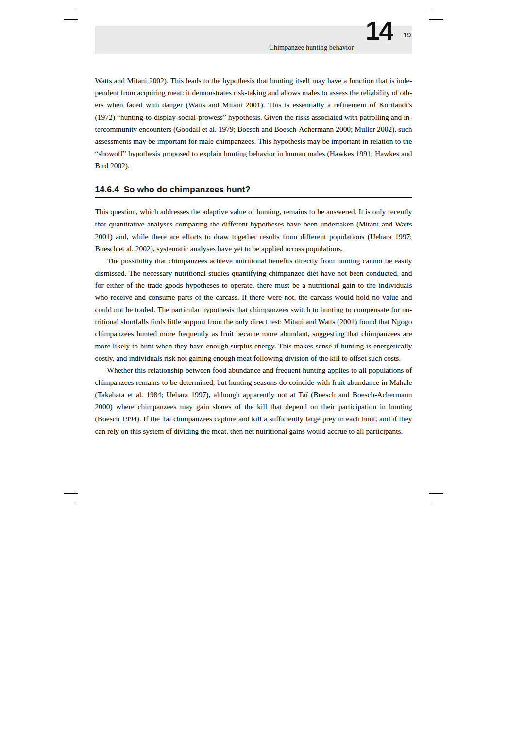Chimpanzee hunting behavior
14
19
Watts and Mitani 2002). This leads to the hypothesis that hunting itself may have a function that is independent from acquiring meat: it demonstrates risk-taking and allows males to assess the reliability of others when faced with danger (Watts and Mitani 2001). This is essentially a refinement of Kortlandt's (1972) “hunting‑to‑display‑social‑prowess” hypothesis. Given the risks associated with patrolling and intercommunity encounters (Goodall et al. 1979; Boesch and Boesch‑Achermann 2000; Muller 2002), such assessments may be important for male chimpanzees. This hypothesis may be important in relation to the “showoff” hypothesis proposed to explain hunting behavior in human males (Hawkes 1991; Hawkes and Bird 2002).
14.6.4 So who do chimpanzees hunt?
This question, which addresses the adaptive value of hunting, remains to be answered. It is only recently that quantitative analyses comparing the different hypotheses have been undertaken (Mitani and Watts 2001) and, while there are efforts to draw together results from different populations (Uehara 1997; Boesch et al. 2002), systematic analyses have yet to be applied across populations.
The possibility that chimpanzees achieve nutritional benefits directly from hunting cannot be easily dismissed. The necessary nutritional studies quantifying chimpanzee diet have not been conducted, and for either of the trade-goods hypotheses to operate, there must be a nutritional gain to the individuals who receive and consume parts of the carcass. If there were not, the carcass would hold no value and could not be traded. The particular hypothesis that chimpanzees switch to hunting to compensate for nutritional shortfalls finds little support from the only direct test: Mitani and Watts (2001) found that Ngogo chimpanzees hunted more frequently as fruit became more abundant, suggesting that chimpanzees are more likely to hunt when they have enough surplus energy. This makes sense if hunting is energetically costly, and individuals risk not gaining enough meat following division of the kill to offset such costs.
Whether this relationship between food abundance and frequent hunting applies to all populations of chimpanzees remains to be determined, but hunting seasons do coincide with fruit abundance in Mahale (Takahata et al. 1984; Uehara 1997), although apparently not at Taï (Boesch and Boesch‑Achermann 2000) where chimpanzees may gain shares of the kill that depend on their participation in hunting (Boesch 1994). If the Taï chimpanzees capture and kill a sufficiently large prey in each hunt, and if they can rely on this system of dividing the meat, then net nutritional gains would accrue to all participants.